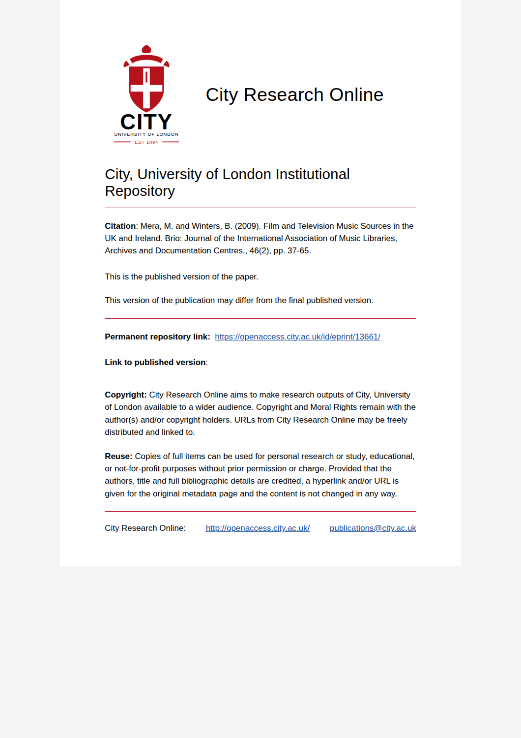CITY UNIVERSITY OF LONDON EST 1894
City Research Online
City, University of London Institutional Repository
Citation: Mera, M. and Winters, B. (2009). Film and Television Music Sources in the UK and Ireland. Brio: Journal of the International Association of Music Libraries, Archives and Documentation Centres., 46(2), pp. 37-65.
This is the published version of the paper.
This version of the publication may differ from the final published version.
Permanent repository link: https://openaccess.city.ac.uk/id/eprint/13661/
Link to published version:
Copyright: City Research Online aims to make research outputs of City, University of London available to a wider audience. Copyright and Moral Rights remain with the author(s) and/or copyright holders. URLs from City Research Online may be freely distributed and linked to.
Reuse: Copies of full items can be used for personal research or study, educational, or not-for-profit purposes without prior permission or charge. Provided that the authors, title and full bibliographic details are credited, a hyperlink and/or URL is given for the original metadata page and the content is not changed in any way.
City Research Online:
http://openaccess.city.ac.uk/
publications@city.ac.uk